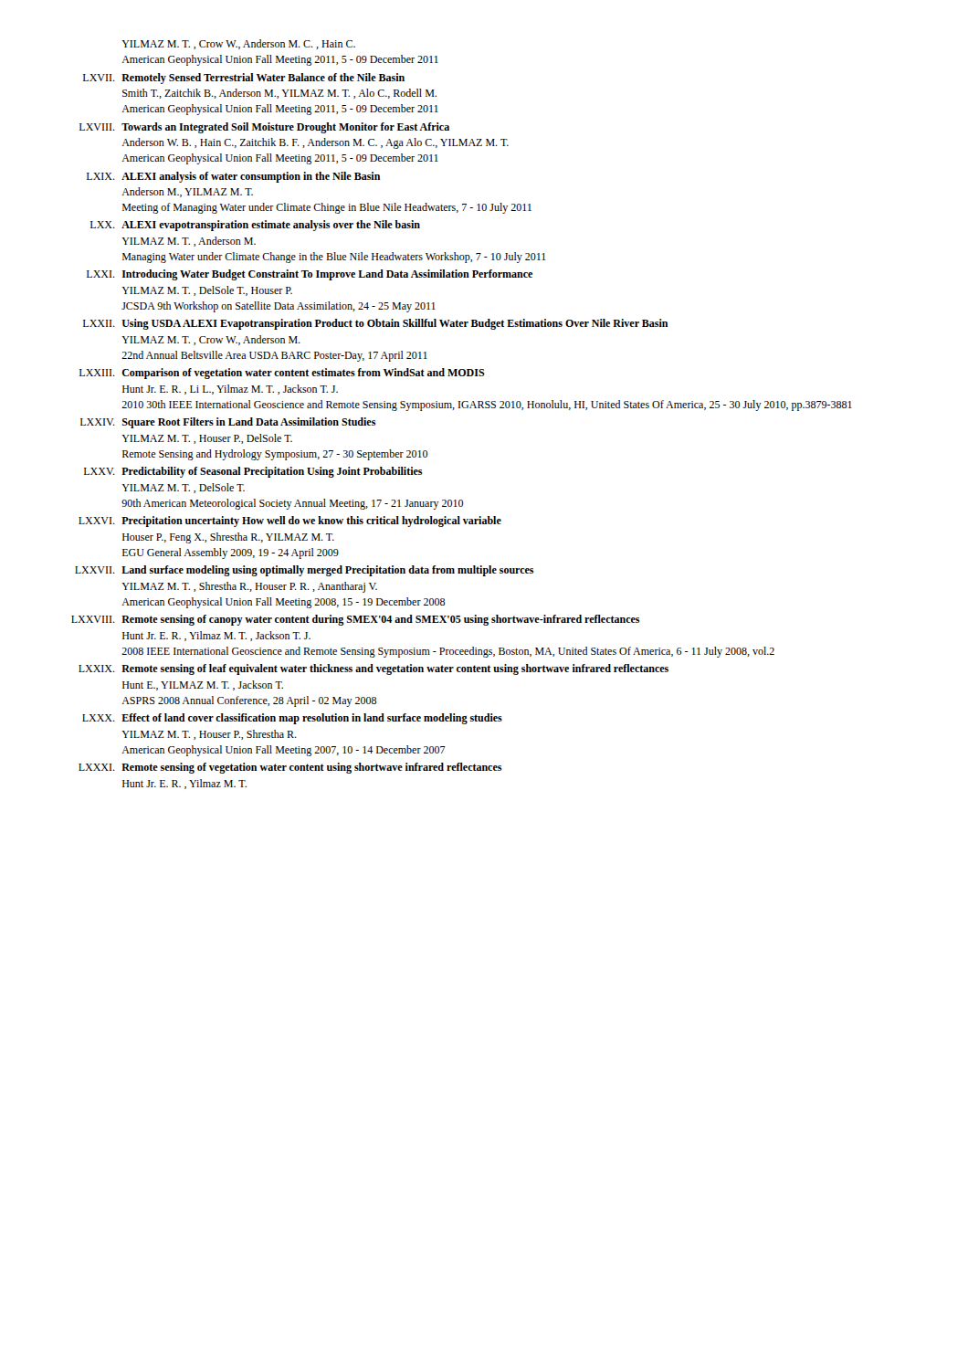YILMAZ M. T. , Crow W., Anderson M. C. , Hain C. American Geophysical Union Fall Meeting 2011, 5 - 09 December 2011
LXVII. Remotely Sensed Terrestrial Water Balance of the Nile Basin Smith T., Zaitchik B., Anderson M., YILMAZ M. T. , Alo C., Rodell M. American Geophysical Union Fall Meeting 2011, 5 - 09 December 2011
LXVIII. Towards an Integrated Soil Moisture Drought Monitor for East Africa Anderson W. B. , Hain C., Zaitchik B. F. , Anderson M. C. , Aga Alo C., YILMAZ M. T. American Geophysical Union Fall Meeting 2011, 5 - 09 December 2011
LXIX. ALEXI analysis of water consumption in the Nile Basin Anderson M., YILMAZ M. T. Meeting of Managing Water under Climate Chinge in Blue Nile Headwaters, 7 - 10 July 2011
LXX. ALEXI evapotranspiration estimate analysis over the Nile basin YILMAZ M. T. , Anderson M. Managing Water under Climate Change in the Blue Nile Headwaters Workshop, 7 - 10 July 2011
LXXI. Introducing Water Budget Constraint To Improve Land Data Assimilation Performance YILMAZ M. T. , DelSole T., Houser P. JCSDA 9th Workshop on Satellite Data Assimilation, 24 - 25 May 2011
LXXII. Using USDA ALEXI Evapotranspiration Product to Obtain Skillful Water Budget Estimations Over Nile River Basin YILMAZ M. T. , Crow W., Anderson M. 22nd Annual Beltsville Area USDA BARC Poster-Day, 17 April 2011
LXXIII. Comparison of vegetation water content estimates from WindSat and MODIS Hunt Jr. E. R. , Li L., Yilmaz M. T. , Jackson T. J. 2010 30th IEEE International Geoscience and Remote Sensing Symposium, IGARSS 2010, Honolulu, HI, United States Of America, 25 - 30 July 2010, pp.3879-3881
LXXIV. Square Root Filters in Land Data Assimilation Studies YILMAZ M. T. , Houser P., DelSole T. Remote Sensing and Hydrology Symposium, 27 - 30 September 2010
LXXV. Predictability of Seasonal Precipitation Using Joint Probabilities YILMAZ M. T. , DelSole T. 90th American Meteorological Society Annual Meeting, 17 - 21 January 2010
LXXVI. Precipitation uncertainty How well do we know this critical hydrological variable Houser P., Feng X., Shrestha R., YILMAZ M. T. EGU General Assembly 2009, 19 - 24 April 2009
LXXVII. Land surface modeling using optimally merged Precipitation data from multiple sources YILMAZ M. T. , Shrestha R., Houser P. R. , Anantharaj V. American Geophysical Union Fall Meeting 2008, 15 - 19 December 2008
LXXVIII. Remote sensing of canopy water content during SMEX'04 and SMEX'05 using shortwave-infrared reflectances Hunt Jr. E. R. , Yilmaz M. T. , Jackson T. J. 2008 IEEE International Geoscience and Remote Sensing Symposium - Proceedings, Boston, MA, United States Of America, 6 - 11 July 2008, vol.2
LXXIX. Remote sensing of leaf equivalent water thickness and vegetation water content using shortwave infrared reflectances Hunt E., YILMAZ M. T. , Jackson T. ASPRS 2008 Annual Conference, 28 April - 02 May 2008
LXXX. Effect of land cover classification map resolution in land surface modeling studies YILMAZ M. T. , Houser P., Shrestha R. American Geophysical Union Fall Meeting 2007, 10 - 14 December 2007
LXXXI. Remote sensing of vegetation water content using shortwave infrared reflectances Hunt Jr. E. R. , Yilmaz M. T.